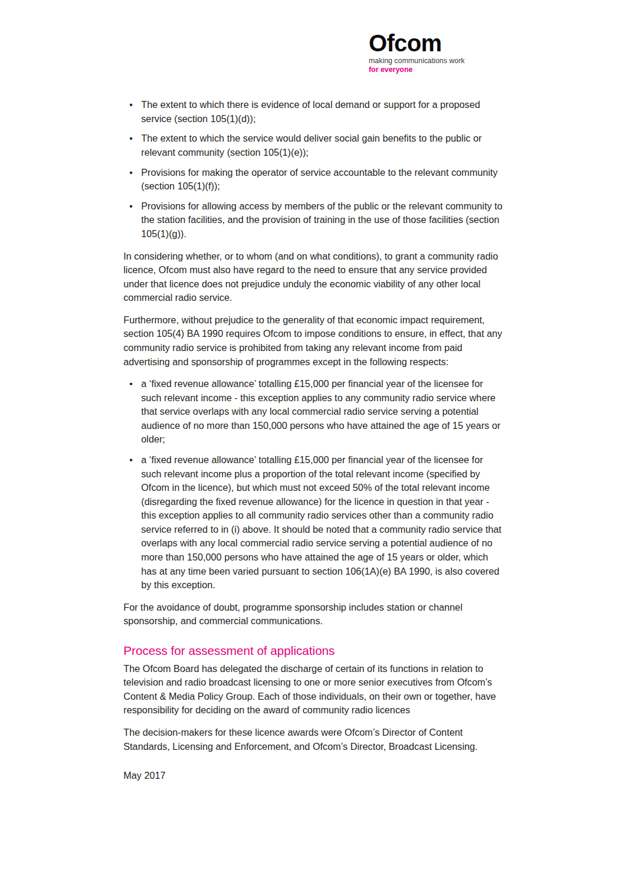Ofcom
making communications work
for everyone
The extent to which there is evidence of local demand or support for a proposed service (section 105(1)(d));
The extent to which the service would deliver social gain benefits to the public or relevant community (section 105(1)(e));
Provisions for making the operator of service accountable to the relevant community (section 105(1)(f));
Provisions for allowing access by members of the public or the relevant community to the station facilities, and the provision of training in the use of those facilities (section 105(1)(g)).
In considering whether, or to whom (and on what conditions), to grant a community radio licence, Ofcom must also have regard to the need to ensure that any service provided under that licence does not prejudice unduly the economic viability of any other local commercial radio service.
Furthermore, without prejudice to the generality of that economic impact requirement, section 105(4) BA 1990 requires Ofcom to impose conditions to ensure, in effect, that any community radio service is prohibited from taking any relevant income from paid advertising and sponsorship of programmes except in the following respects:
a ‘fixed revenue allowance’ totalling £15,000 per financial year of the licensee for such relevant income - this exception applies to any community radio service where that service overlaps with any local commercial radio service serving a potential audience of no more than 150,000 persons who have attained the age of 15 years or older;
a ‘fixed revenue allowance’ totalling £15,000 per financial year of the licensee for such relevant income plus a proportion of the total relevant income (specified by Ofcom in the licence), but which must not exceed 50% of the total relevant income (disregarding the fixed revenue allowance) for the licence in question in that year - this exception applies to all community radio services other than a community radio service referred to in (i) above. It should be noted that a community radio service that overlaps with any local commercial radio service serving a potential audience of no more than 150,000 persons who have attained the age of 15 years or older, which has at any time been varied pursuant to section 106(1A)(e) BA 1990, is also covered by this exception.
For the avoidance of doubt, programme sponsorship includes station or channel sponsorship, and commercial communications.
Process for assessment of applications
The Ofcom Board has delegated the discharge of certain of its functions in relation to television and radio broadcast licensing to one or more senior executives from Ofcom’s Content & Media Policy Group. Each of those individuals, on their own or together, have responsibility for deciding on the award of community radio licences
The decision-makers for these licence awards were Ofcom’s Director of Content Standards, Licensing and Enforcement, and Ofcom’s Director, Broadcast Licensing.
May 2017